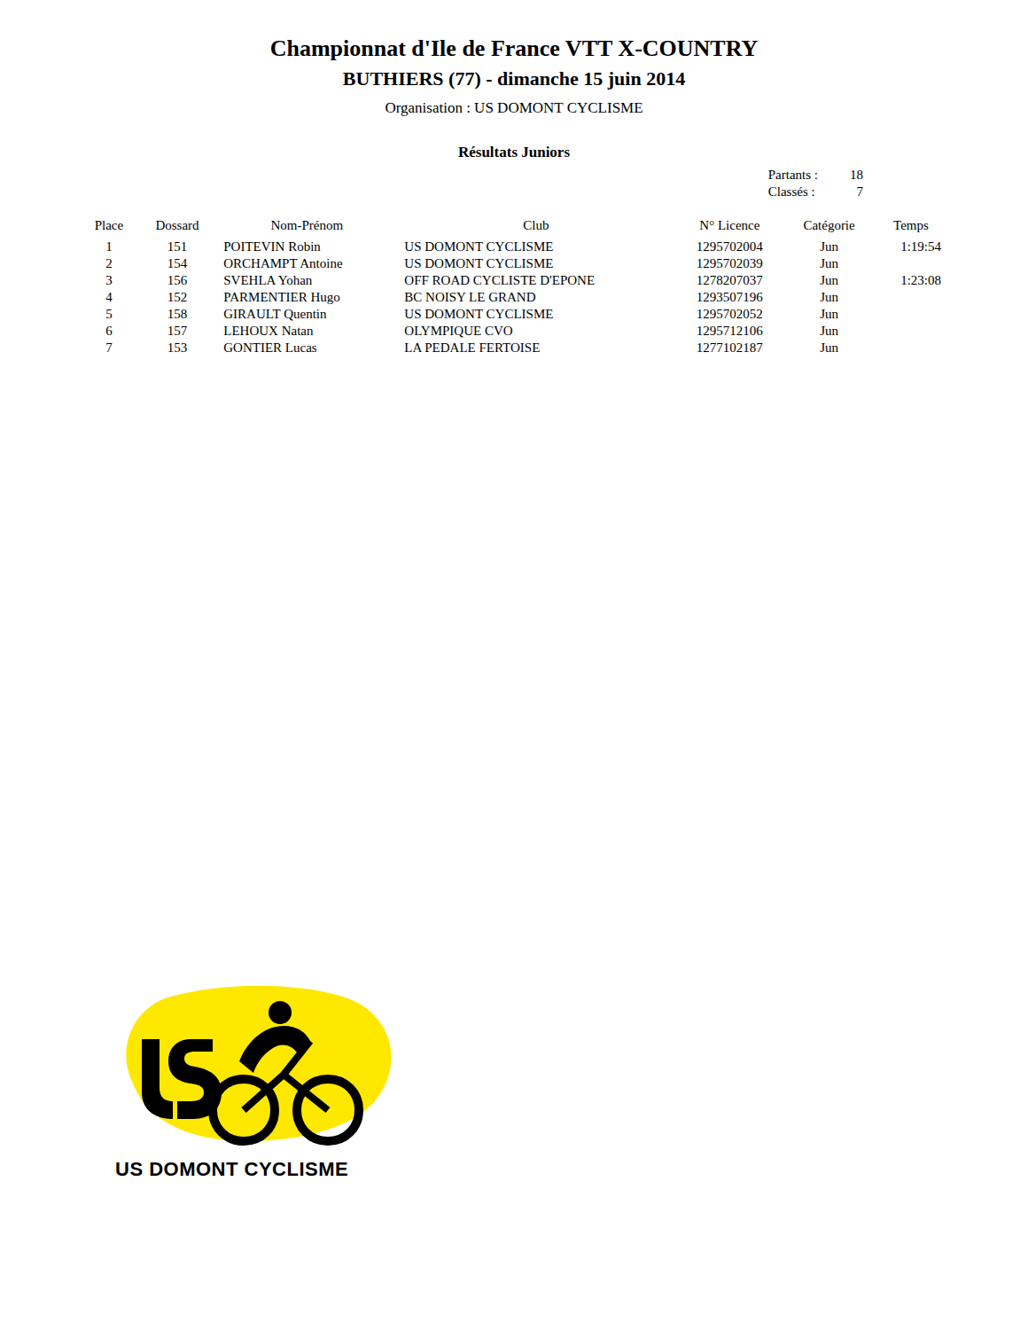Championnat d'Ile de France VTT X-COUNTRY
BUTHIERS (77) - dimanche 15 juin 2014
Organisation : US DOMONT CYCLISME
Résultats Juniors
| Partants : | 18 |
| Classés : | 7 |
| Place | Dossard | Nom-Prénom | Club | N° Licence | Catégorie | Temps |
| --- | --- | --- | --- | --- | --- | --- |
| 1 | 151 | POITEVIN Robin | US DOMONT CYCLISME | 1295702004 | Jun | 1:19:54 |
| 2 | 154 | ORCHAMPT Antoine | US DOMONT CYCLISME | 1295702039 | Jun | |
| 3 | 156 | SVEHLA Yohan | OFF ROAD CYCLISTE D'EPONE | 1278207037 | Jun | 1:23:08 |
| 4 | 152 | PARMENTIER Hugo | BC NOISY LE GRAND | 1293507196 | Jun | |
| 5 | 158 | GIRAULT Quentin | US DOMONT CYCLISME | 1295702052 | Jun | |
| 6 | 157 | LEHOUX Natan | OLYMPIQUE CVO | 1295712106 | Jun | |
| 7 | 153 | GONTIER Lucas | LA PEDALE FERTOISE | 1277102187 | Jun | |
US DOMONT CYCLISME